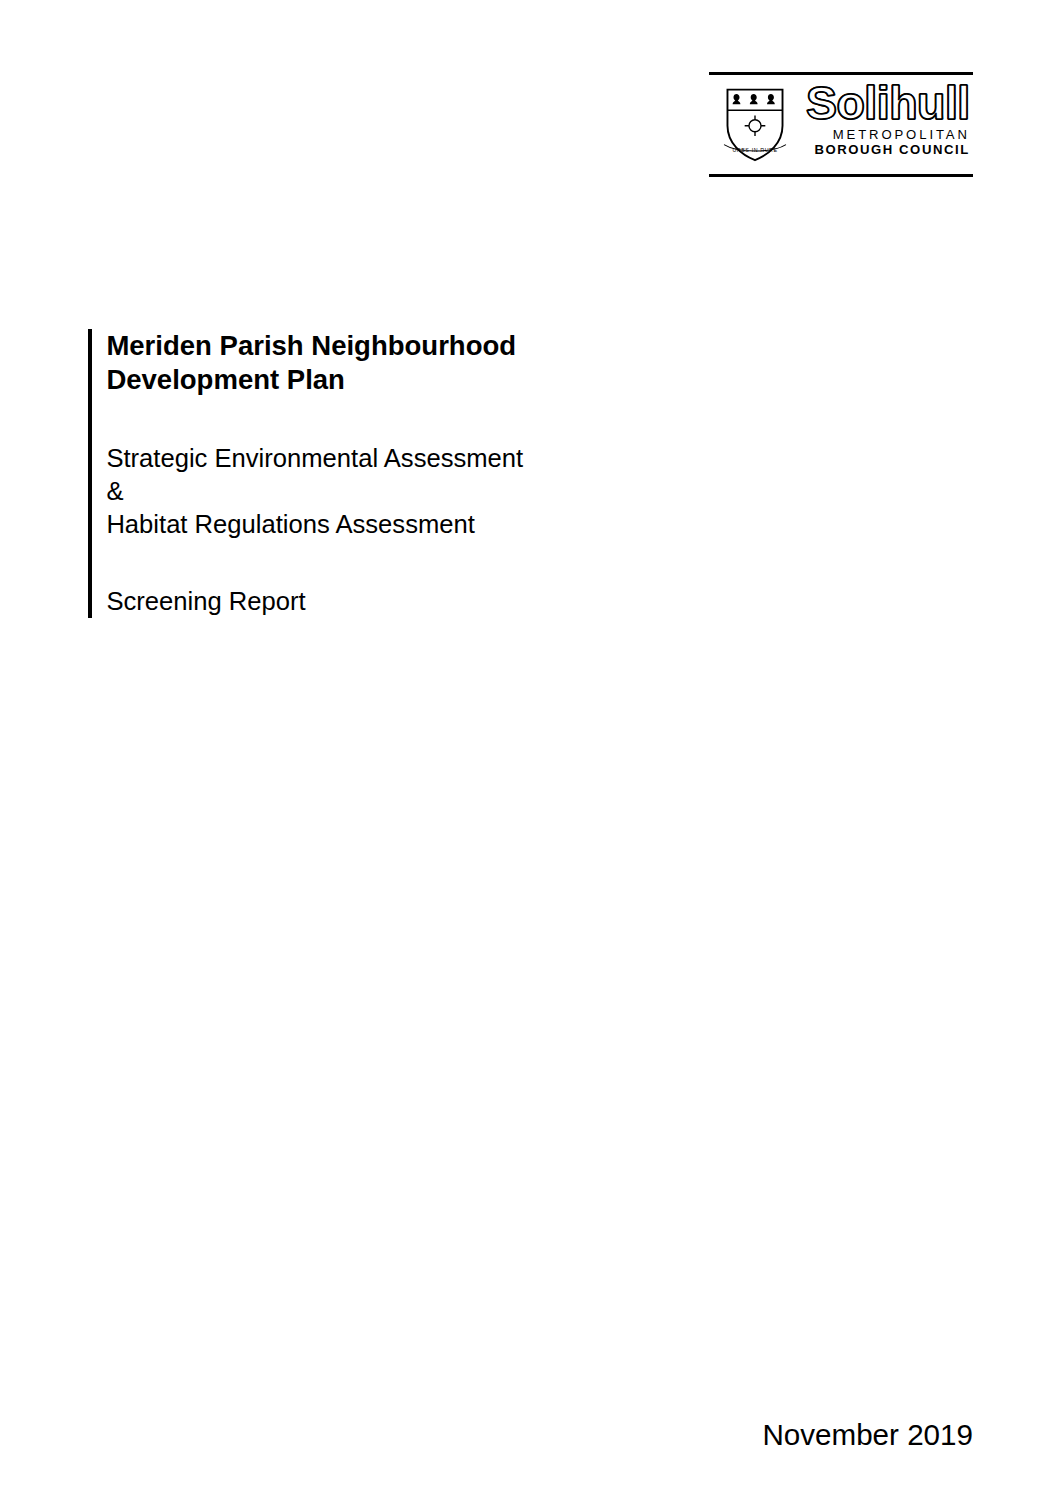URBS·IN·RURE
Solihull
METROPOLITAN
BOROUGH COUNCIL
Meriden Parish Neighbourhood Development Plan
Strategic Environmental Assessment
&
Habitat Regulations Assessment
Screening Report
November 2019